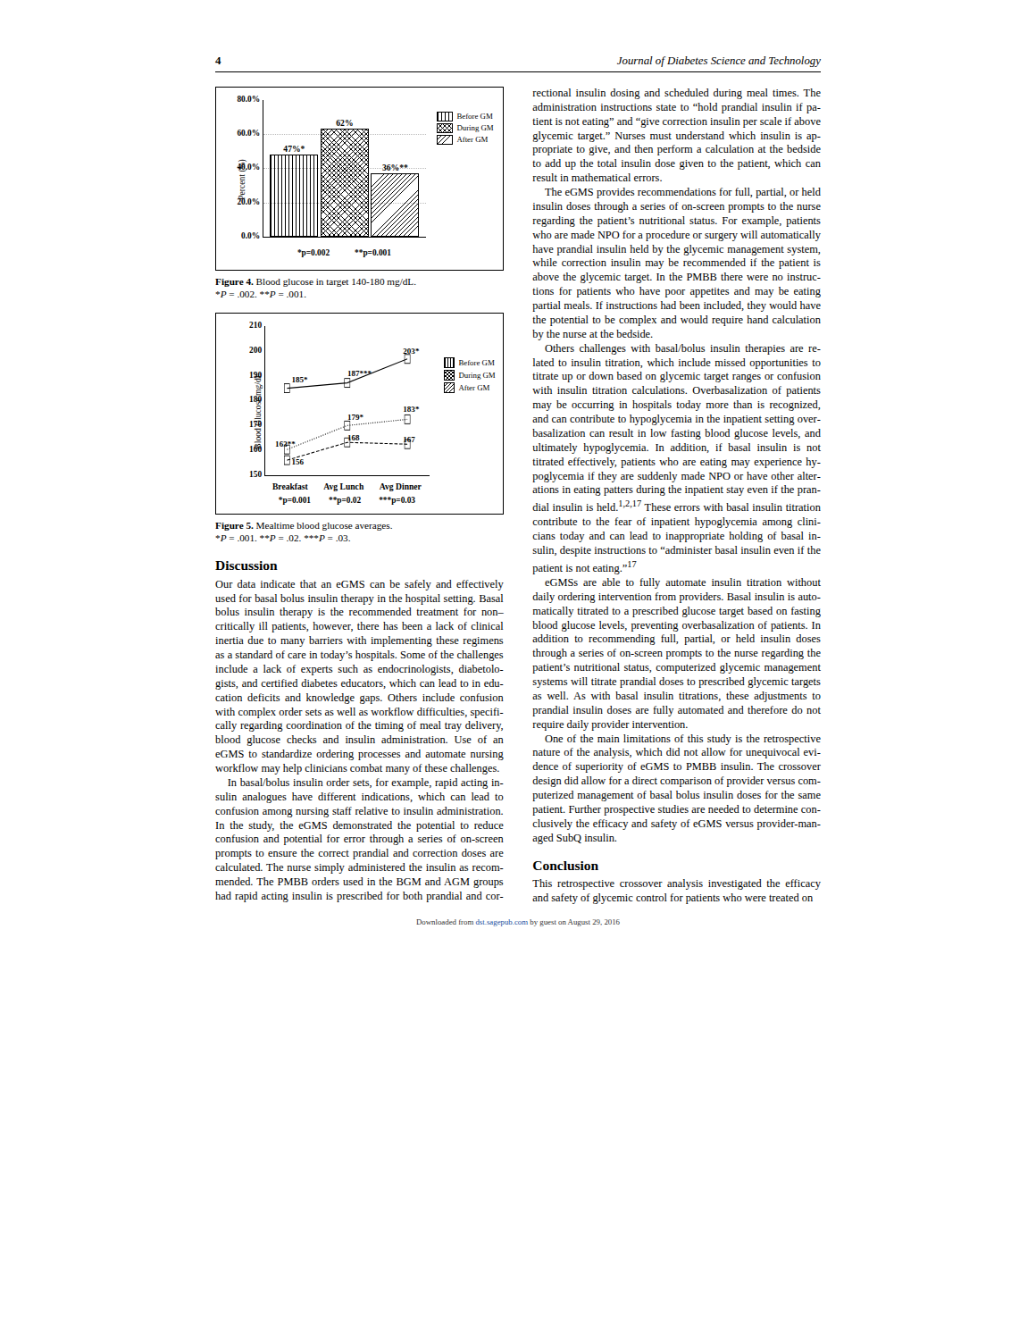4 Journal of Diabetes Science and Technology
Percent (%)
80.0%
60.0%
40.0%
20.0%
0.0%
47%*
62%
36%**
Before GM
During GM
After GM
*p=0.002**p=0.001
Figure 4. Blood glucose in target 140-180 mg/dL.
*P = .002. **P = .001.
Blood Glucose mg/dL
210
200
190
180
170
160
150
185*
187***
203*
156
168
167
163**
179*
183*
Before GM
During GM
After GM
Breakfast Avg Lunch Avg Dinner
*p=0.001**p=0.02***p=0.03
Figure 5. Mealtime blood glucose averages.
*P = .001. **P = .02. ***P = .03.
Discussion
Our data indicate that an eGMS can be safely and effectively used for basal bolus insulin therapy in the hospital setting. Basal bolus insulin therapy is the recommended treatment for non–critically ill patients, however, there has been a lack of clinical inertia due to many barriers with implementing these regimens as a standard of care in today’s hospitals. Some of the challenges include a lack of experts such as endocrinologists, diabetologists, and certified diabetes educators, which can lead to in education deficits and knowledge gaps. Others include confusion with complex order sets as well as workflow difficulties, specifically regarding coordination of the timing of meal tray delivery, blood glucose checks and insulin administration. Use of an eGMS to standardize ordering processes and automate nursing workflow may help clinicians combat many of these challenges.
In basal/bolus insulin order sets, for example, rapid acting insulin analogues have different indications, which can lead to confusion among nursing staff relative to insulin administration. In the study, the eGMS demonstrated the potential to reduce confusion and potential for error through a series of on-screen prompts to ensure the correct prandial and correction doses are calculated. The nurse simply administered the insulin as recommended. The PMBB orders used in the BGM and AGM groups had rapid acting insulin is prescribed for both prandial and correctional insulin dosing and scheduled during meal times. The administration instructions state to “hold prandial insulin if patient is not eating” and “give correction insulin per scale if above glycemic target.” Nurses must understand which insulin is appropriate to give, and then perform a calculation at the bedside to add up the total insulin dose given to the patient, which can result in mathematical errors.
The eGMS provides recommendations for full, partial, or held insulin doses through a series of on-screen prompts to the nurse regarding the patient’s nutritional status. For example, patients who are made NPO for a procedure or surgery will automatically have prandial insulin held by the glycemic management system, while correction insulin may be recommended if the patient is above the glycemic target. In the PMBB there were no instructions for patients who have poor appetites and may be eating partial meals. If instructions had been included, they would have the potential to be complex and would require hand calculation by the nurse at the bedside.
Others challenges with basal/bolus insulin therapies are related to insulin titration, which include missed opportunities to titrate up or down based on glycemic target ranges or confusion with insulin titration calculations. Overbasalization of patients may be occurring in hospitals today more than is recognized, and can contribute to hypoglycemia in the inpatient setting overbasalization can result in low fasting blood glucose levels, and ultimately hypoglycemia. In addition, if basal insulin is not titrated effectively, patients who are eating may experience hypoglycemia if they are suddenly made NPO or have other alterations in eating patters during the inpatient stay even if the prandial insulin is held.1,2,17 These errors with basal insulin titration contribute to the fear of inpatient hypoglycemia among clinicians today and can lead to inappropriate holding of basal insulin, despite instructions to “administer basal insulin even if the patient is not eating.”17
eGMSs are able to fully automate insulin titration without daily ordering intervention from providers. Basal insulin is automatically titrated to a prescribed glucose target based on fasting blood glucose levels, preventing overbasalization of patients. In addition to recommending full, partial, or held insulin doses through a series of on-screen prompts to the nurse regarding the patient’s nutritional status, computerized glycemic management systems will titrate prandial doses to prescribed glycemic targets as well. As with basal insulin titrations, these adjustments to prandial insulin doses are fully automated and therefore do not require daily provider intervention.
One of the main limitations of this study is the retrospective nature of the analysis, which did not allow for unequivocal evidence of superiority of eGMS to PMBB insulin. The crossover design did allow for a direct comparison of provider versus computerized management of basal bolus insulin doses for the same patient. Further prospective studies are needed to determine conclusively the efficacy and safety of eGMS versus provider-managed SubQ insulin.
Conclusion
This retrospective crossover analysis investigated the efficacy and safety of glycemic control for patients who were treated on
Downloaded from dst.sagepub.com by guest on August 29, 2016